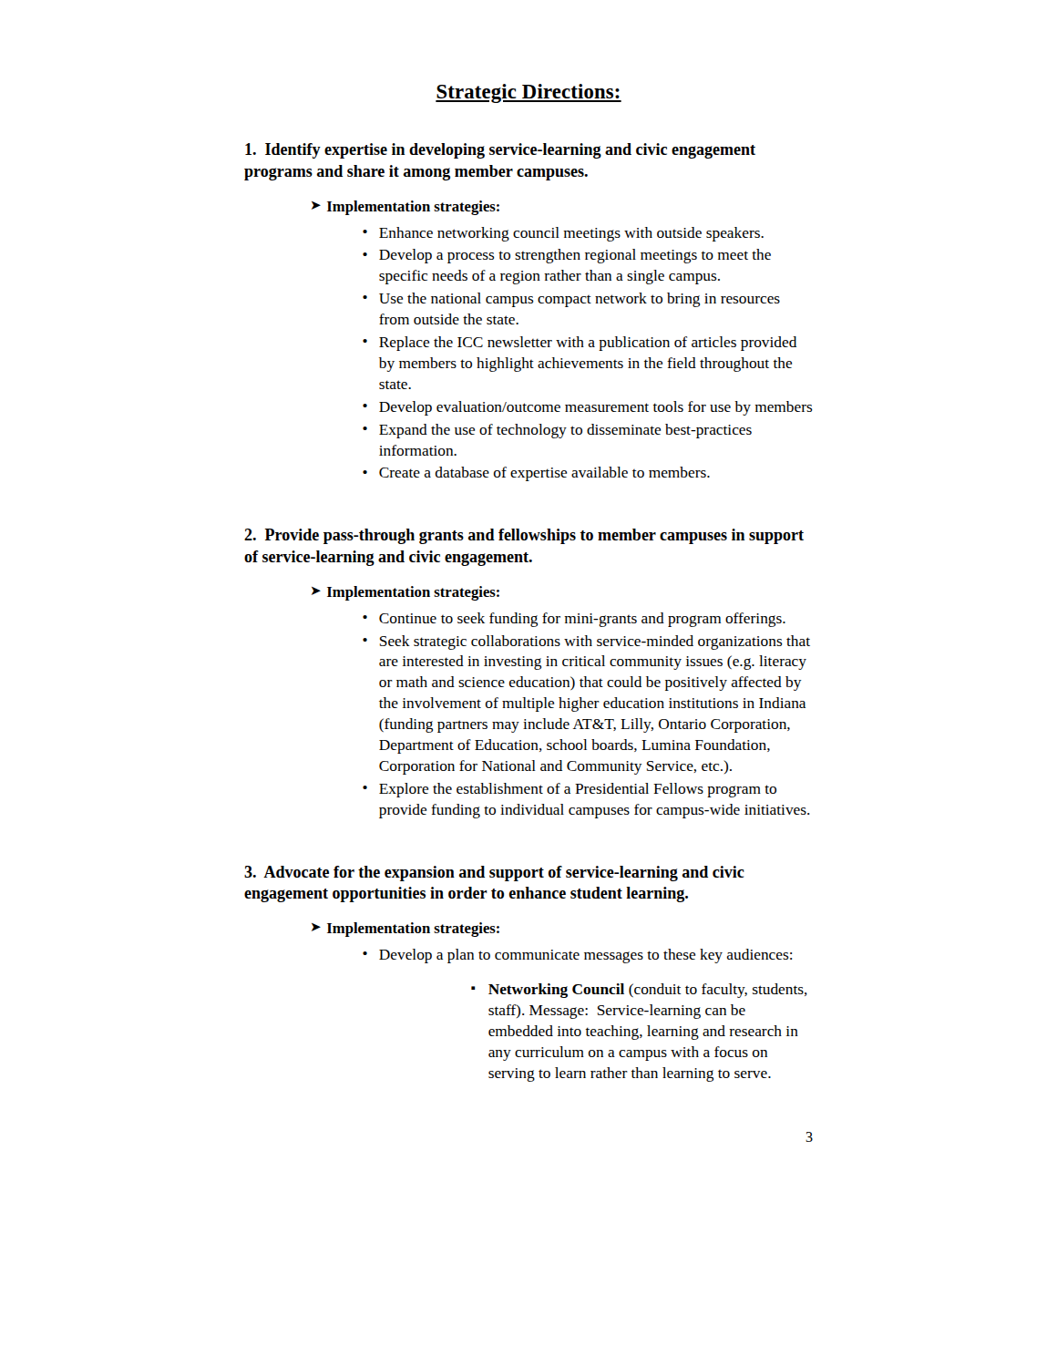Strategic Directions:
1. Identify expertise in developing service-learning and civic engagement programs and share it among member campuses.
Implementation strategies:
Enhance networking council meetings with outside speakers.
Develop a process to strengthen regional meetings to meet the specific needs of a region rather than a single campus.
Use the national campus compact network to bring in resources from outside the state.
Replace the ICC newsletter with a publication of articles provided by members to highlight achievements in the field throughout the state.
Develop evaluation/outcome measurement tools for use by members
Expand the use of technology to disseminate best-practices information.
Create a database of expertise available to members.
2. Provide pass-through grants and fellowships to member campuses in support of service-learning and civic engagement.
Implementation strategies:
Continue to seek funding for mini-grants and program offerings.
Seek strategic collaborations with service-minded organizations that are interested in investing in critical community issues (e.g. literacy or math and science education) that could be positively affected by the involvement of multiple higher education institutions in Indiana (funding partners may include AT&T, Lilly, Ontario Corporation, Department of Education, school boards, Lumina Foundation, Corporation for National and Community Service, etc.).
Explore the establishment of a Presidential Fellows program to provide funding to individual campuses for campus-wide initiatives.
3. Advocate for the expansion and support of service-learning and civic engagement opportunities in order to enhance student learning.
Implementation strategies:
Develop a plan to communicate messages to these key audiences:
Networking Council (conduit to faculty, students, staff). Message: Service-learning can be embedded into teaching, learning and research in any curriculum on a campus with a focus on serving to learn rather than learning to serve.
3